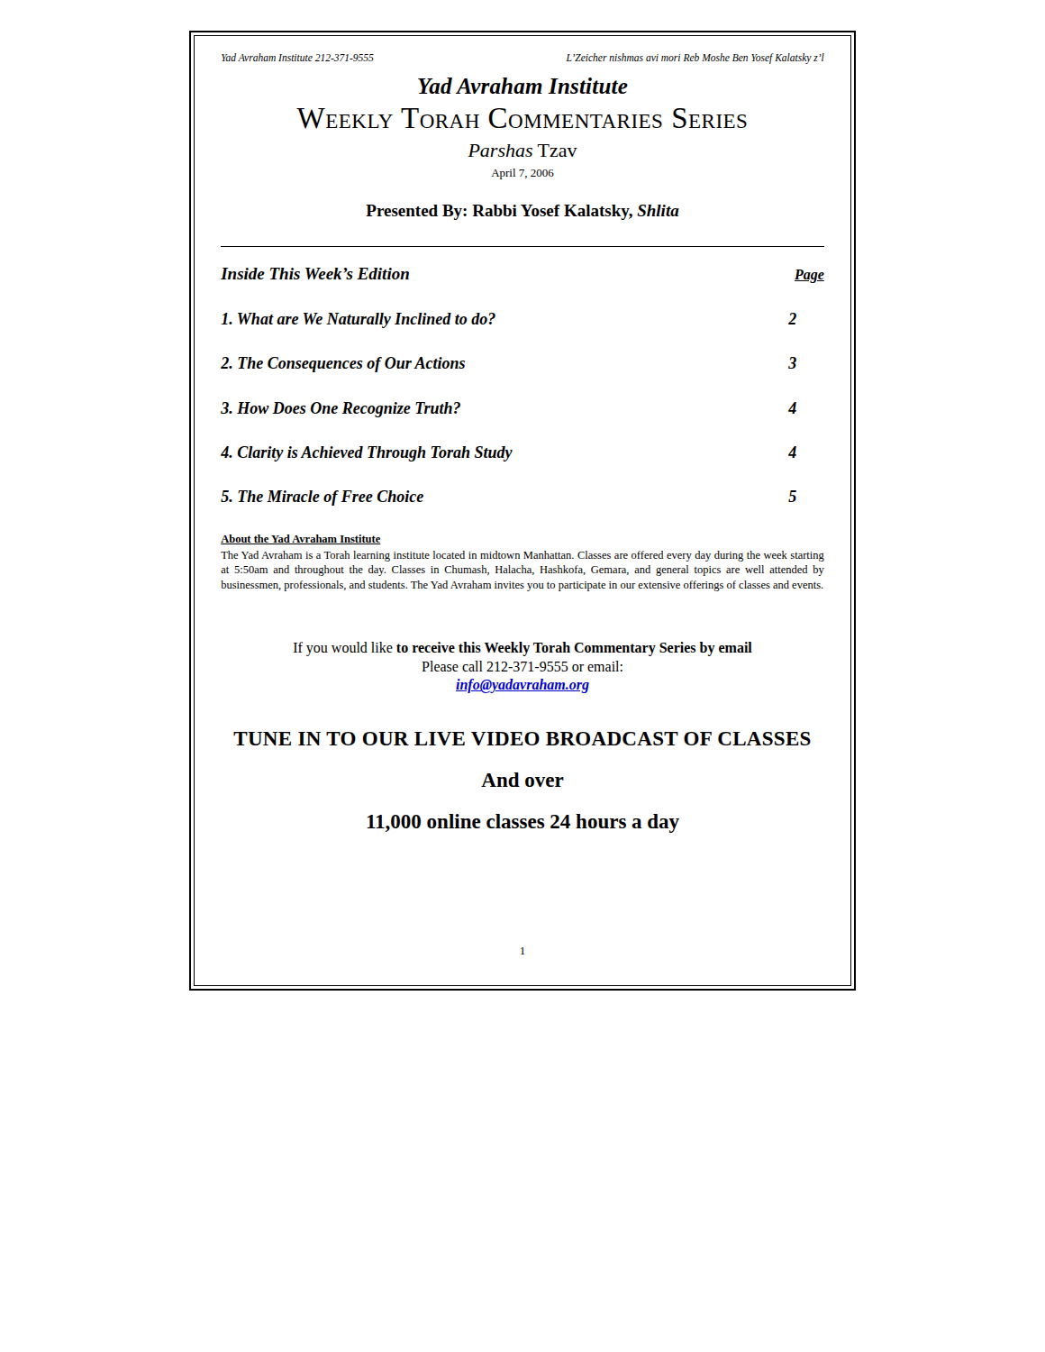Yad Avraham Institute 212-371-9555 L’Zeicher nishmas avi mori Reb Moshe Ben Yosef Kalatsky z’l
Yad Avraham Institute
Weekly Torah Commentaries Series
Parshas Tzav
April 7, 2006
Presented By: Rabbi Yosef Kalatsky, Shlita
Inside This Week’s Edition Page
1. What are We Naturally Inclined to do?2
2. The Consequences of Our Actions 3
3. How Does One Recognize Truth?4
4. Clarity is Achieved Through Torah Study 4
5. The Miracle of Free Choice 5
About the Yad Avraham Institute
The Yad Avraham is a Torah learning institute located in midtown Manhattan. Classes are offered every day during the week starting at 5:50am and throughout the day. Classes in Chumash, Halacha, Hashkofa, Gemara, and general topics are well attended by businessmen, professionals, and students. The Yad Avraham invites you to participate in our extensive offerings of classes and events.
If you would like to receive this Weekly Torah Commentary Series by email
Please call 212-371-9555 or email:
info@yadavraham.org
TUNE IN TO OUR LIVE VIDEO BROADCAST OF CLASSES
And over
11,000 online classes 24 hours a day
1